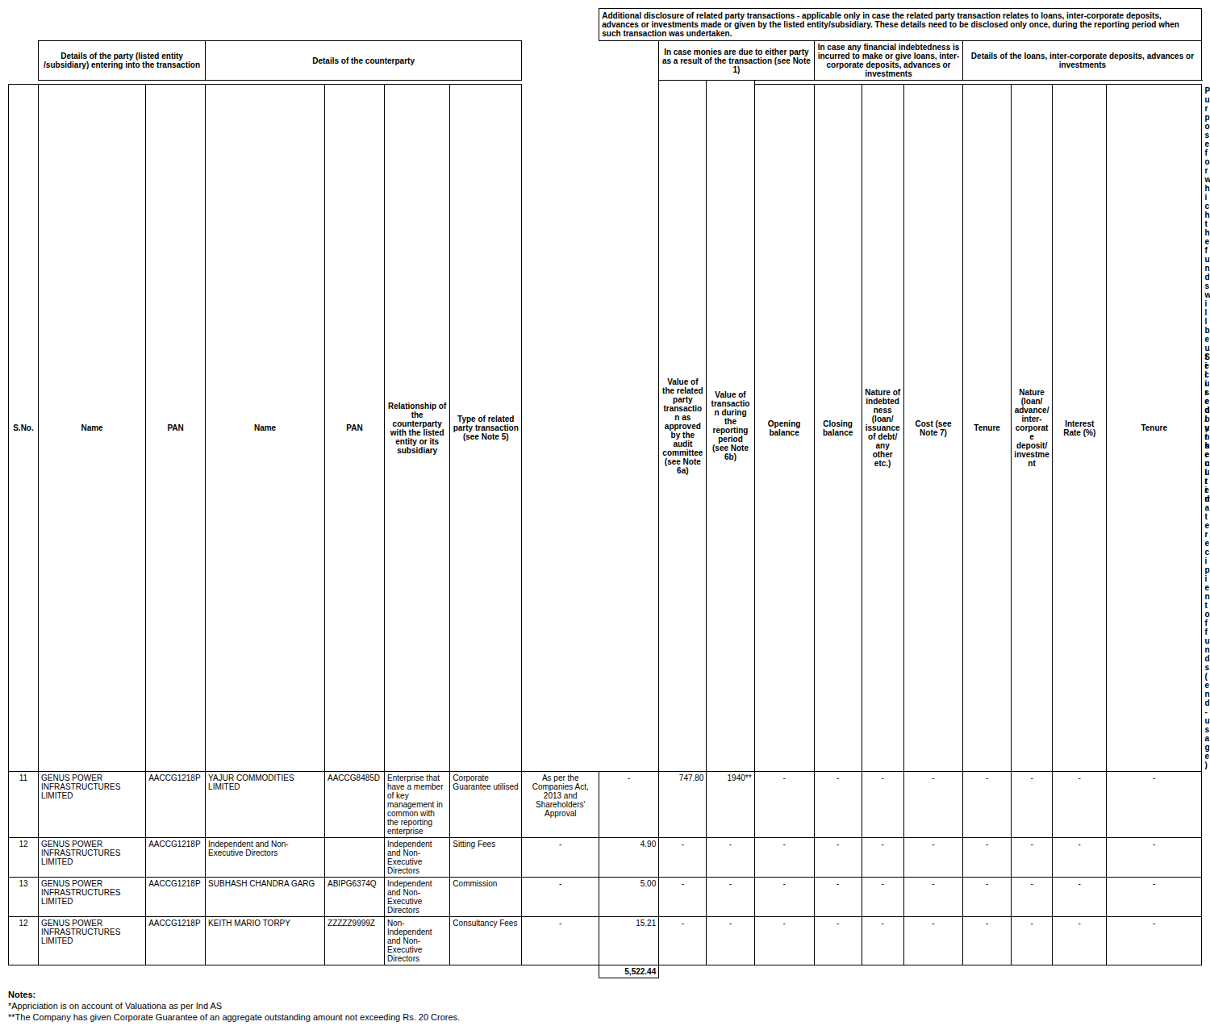| | Additional disclosure of related party transactions - applicable only in case the related party transaction relates to loans, inter-corporate deposits, advances or investments made or given by the listed entity/subsidiary. These details need to be disclosed only once, during the reporting period when such transaction was undertaken. |
| | Details of the party (listed entity /subsidiary) entering into the transaction | Details of the counterparty | | | In case monies are due to either party as a result of the transaction (see Note 1) | In case any financial indebtedness is incurred to make or give loans, inter-corporate deposits, advances or investments | Details of the loans, inter-corporate deposits, advances or investments |
| | | | Value of the related party transaction as approved by the audit committee (see Note 6a) | Value of transaction during the reporting period (see Note 6b) | | | |
| S.No. | Name | PAN | Name | PAN | Relationship of the counterparty with the listed entity or its subsidiary | Type of related party transaction (see Note 5) | | | Opening balance | Closing balance | Nature of indebtedness (loan/ issuance of debt/ any other etc.) | Cost (see Note 7) | Tenure | Nature (loan/ advance/ inter-corporate deposit/ investment | Interest Rate (%) | Tenure | Secured/ unsecured | Purpose for which the funds will be utilised by the ultimate recipient of funds (end-usage) |
| 11 | GENUS POWER INFRASTRUCTURES LIMITED | AACCG1218P | YAJUR COMMODITIES LIMITED | AACCG8485D | Enterprise that have a member of key management in common with the reporting enterprise | Corporate Guarantee utilised | As per the Companies Act, 2013 and Shareholders' Approval | - | 747.80 | 1940** | - | - | - | - | - | - | - | - |
| 12 | GENUS POWER INFRASTRUCTURES LIMITED | AACCG1218P | Independent and Non-Executive Directors | | Independent and Non-Executive Directors | Sitting Fees | - | 4.90 | - | - | - | - | - | - | - | - | - | - |
| 13 | GENUS POWER INFRASTRUCTURES LIMITED | AACCG1218P | SUBHASH CHANDRA GARG | ABIPG6374Q | Independent and Non-Executive Directors | Commission | - | 5.00 | - | - | - | - | - | - | - | - | - | - |
| 12 | GENUS POWER INFRASTRUCTURES LIMITED | AACCG1218P | KEITH MARIO TORPY | ZZZZZ9999Z | Non-Independent and Non-Executive Directors | Consultancy Fees | - | 15.21 | - | - | - | - | - | - | - | - | - | - |
| | | | | | | | | 5,522.44 | | | | | | | | | | |
Notes:
*Appriciation is on account of Valuationa as per Ind AS
**The Company has given Corporate Guarantee of an aggregate outstanding amount not exceeding Rs. 20 Crores.